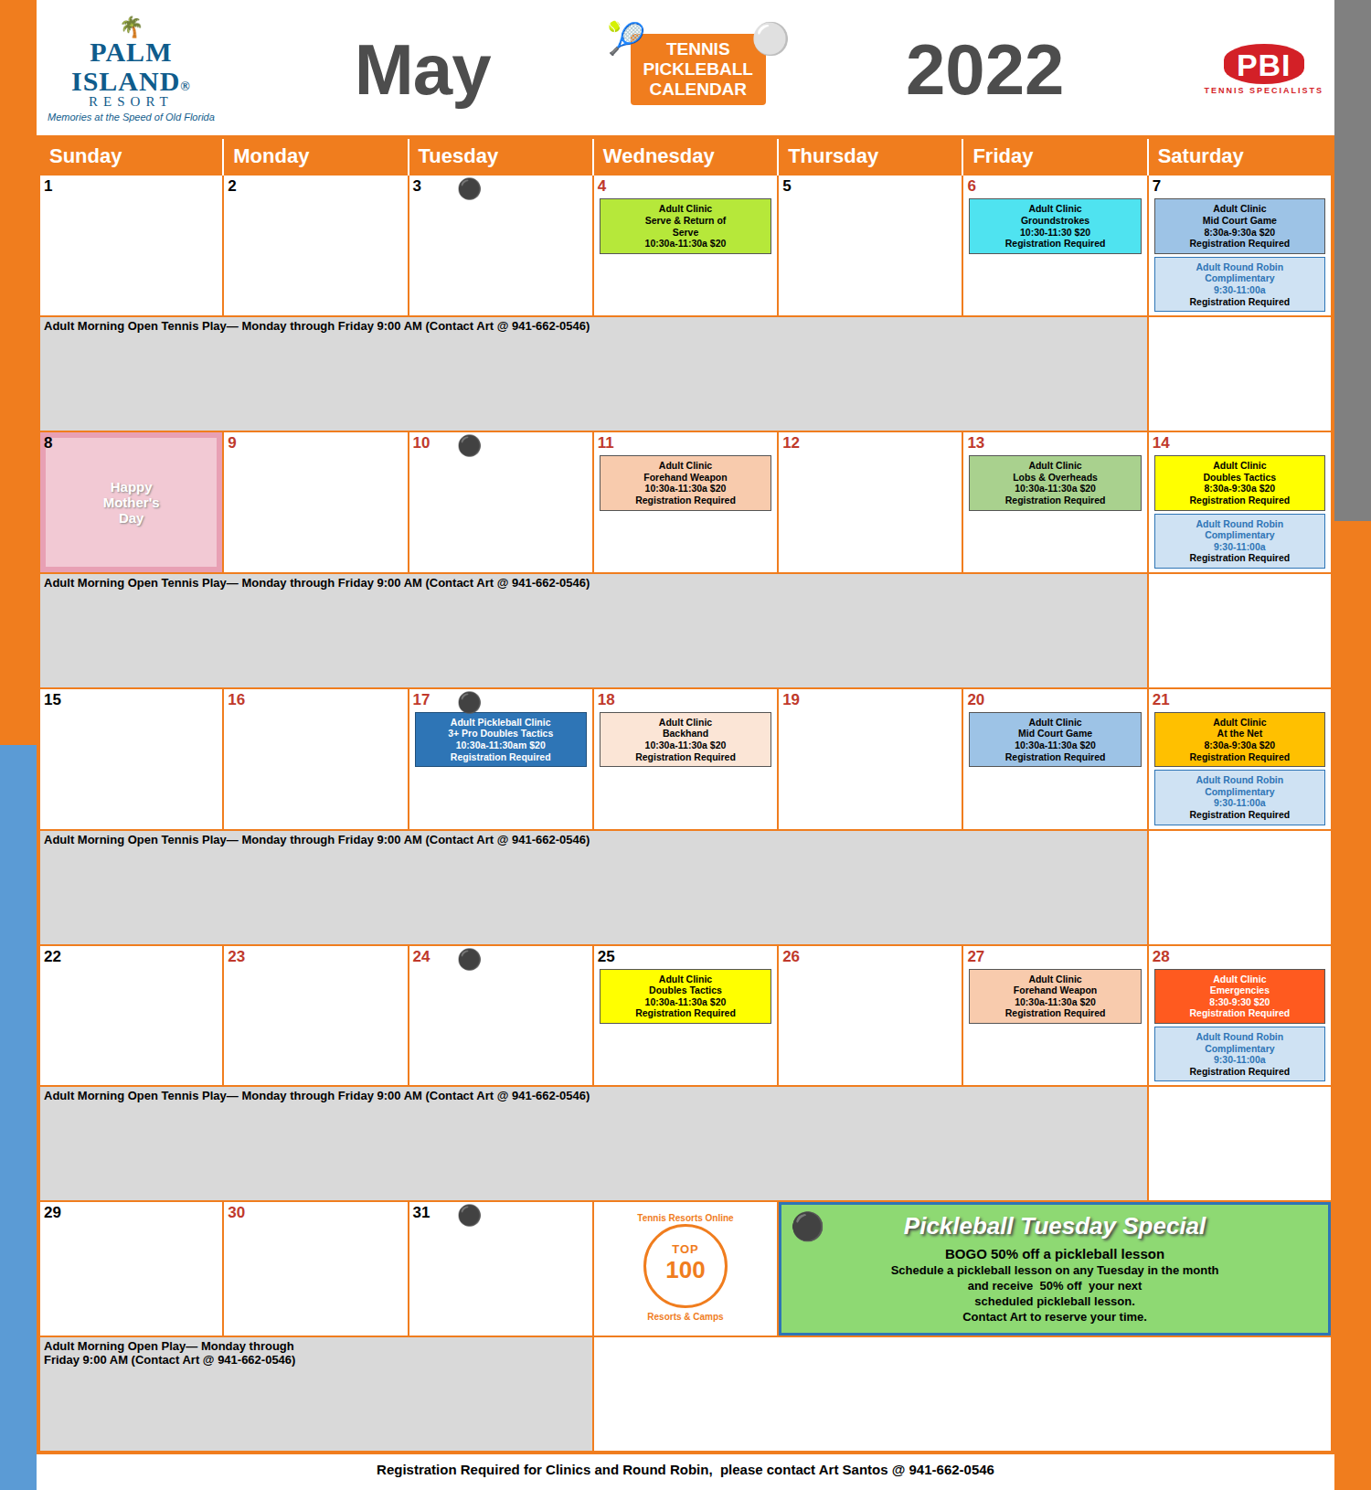🌴
PALM
ISLAND®
RESORT
Memories at the Speed of Old Florida
May
🎾 ⚪ TENNIS
PICKLEBALL
CALENDAR
2022
PBI
TENNIS SPECIALISTS
| Sunday | Monday | Tuesday | Wednesday | Thursday | Friday | Saturday |
| --- | --- | --- | --- | --- | --- | --- |
| 1 | 2 | 3 ⚫ | 4 Adult Clinic Serve & Return of Serve 10:30a-11:30a $20 | 5 | 6 Adult Clinic Groundstrokes 10:30-11:30 $20 Registration Required | 7 Adult Clinic Mid Court Game 8:30a-9:30a $20 Registration Required Adult Round Robin Complimentary 9:30-11:00a Registration Required |
| Adult Morning Open Tennis Play— Monday through Friday 9:00 AM (Contact Art @ 941-662-0546) | |
| 8 Happy Mother's Day | 9 | 10 ⚫ | 11 Adult Clinic Forehand Weapon 10:30a-11:30a $20 Registration Required | 12 | 13 Adult Clinic Lobs & Overheads 10:30a-11:30a $20 Registration Required | 14 Adult Clinic Doubles Tactics 8:30a-9:30a $20 Registration Required Adult Round Robin Complimentary 9:30-11:00a Registration Required |
| Adult Morning Open Tennis Play— Monday through Friday 9:00 AM (Contact Art @ 941-662-0546) | |
| 15 | 16 | 17 ⚫ Adult Pickleball Clinic 3+ Pro Doubles Tactics 10:30a-11:30am $20 Registration Required | 18 Adult Clinic Backhand 10:30a-11:30a $20 Registration Required | 19 | 20 Adult Clinic Mid Court Game 10:30a-11:30a $20 Registration Required | 21 Adult Clinic At the Net 8:30a-9:30a $20 Registration Required Adult Round Robin Complimentary 9:30-11:00a Registration Required |
| Adult Morning Open Tennis Play— Monday through Friday 9:00 AM (Contact Art @ 941-662-0546) | |
| 22 | 23 | 24 ⚫ | 25 Adult Clinic Doubles Tactics 10:30a-11:30a $20 Registration Required | 26 | 27 Adult Clinic Forehand Weapon 10:30a-11:30a $20 Registration Required | 28 Adult Clinic Emergencies 8:30-9:30 $20 Registration Required Adult Round Robin Complimentary 9:30-11:00a Registration Required |
| Adult Morning Open Tennis Play— Monday through Friday 9:00 AM (Contact Art @ 941-662-0546) | |
| 29 | 30 | 31 ⚫ | Tennis Resorts Online TOP 100 Resorts & Camps | ⚫ Pickleball Tuesday Special BOGO 50% off a pickleball lesson Schedule a pickleball lesson on any Tuesday in the month and receive 50% off your next scheduled pickleball lesson. Contact Art to reserve your time. |
| Adult Morning Open Play— Monday through Friday 9:00 AM (Contact Art @ 941-662-0546) | |
Registration Required for Clinics and Round Robin, please contact Art Santos @ 941-662-0546